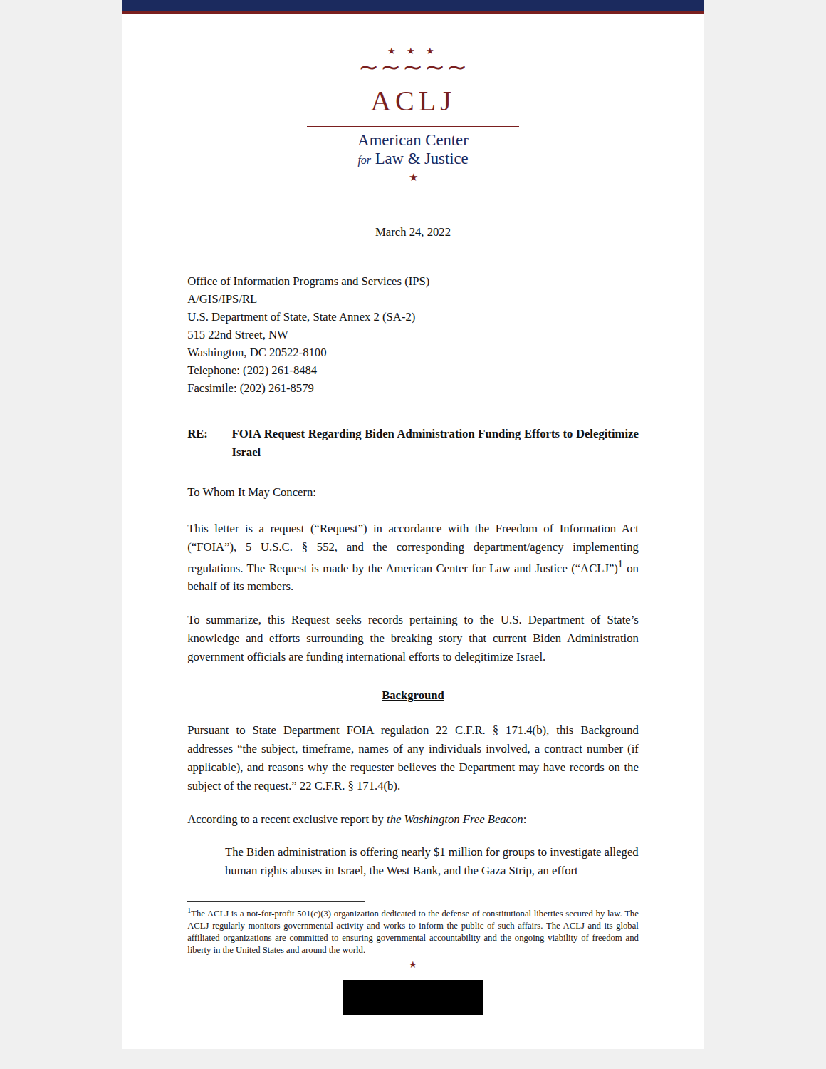★ ★ ★
∼∼∼∼∼
ACLJ
American Center
for Law & Justice
★
March 24, 2022
Office of Information Programs and Services (IPS)
A/GIS/IPS/RL
U.S. Department of State, State Annex 2 (SA-2)
515 22nd Street, NW
Washington, DC 20522-8100
Telephone: (202) 261-8484
Facsimile: (202) 261-8579
RE:
FOIA Request Regarding Biden Administration Funding Efforts to Delegitimize Israel
To Whom It May Concern:
This letter is a request (“Request”) in accordance with the Freedom of Information Act (“FOIA”), 5 U.S.C. § 552, and the corresponding department/agency implementing regulations. The Request is made by the American Center for Law and Justice (“ACLJ”)1 on behalf of its members.
To summarize, this Request seeks records pertaining to the U.S. Department of State’s knowledge and efforts surrounding the breaking story that current Biden Administration government officials are funding international efforts to delegitimize Israel.
Background
Pursuant to State Department FOIA regulation 22 C.F.R. § 171.4(b), this Background addresses “the subject, timeframe, names of any individuals involved, a contract number (if applicable), and reasons why the requester believes the Department may have records on the subject of the request.” 22 C.F.R. § 171.4(b).
According to a recent exclusive report by the Washington Free Beacon:
The Biden administration is offering nearly $1 million for groups to investigate alleged human rights abuses in Israel, the West Bank, and the Gaza Strip, an effort
1The ACLJ is a not-for-profit 501(c)(3) organization dedicated to the defense of constitutional liberties secured by law. The ACLJ regularly monitors governmental activity and works to inform the public of such affairs. The ACLJ and its global affiliated organizations are committed to ensuring governmental accountability and the ongoing viability of freedom and liberty in the United States and around the world.
★